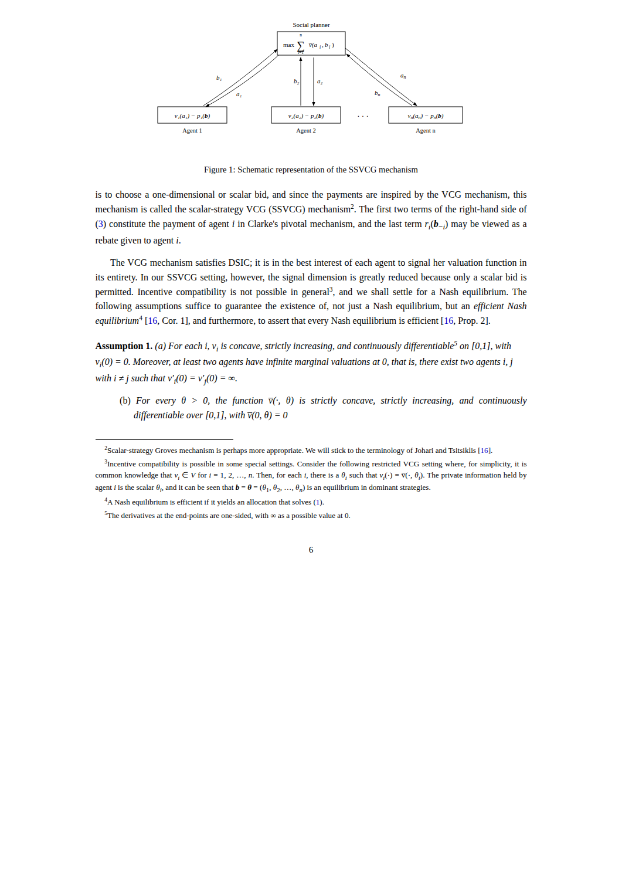Social planner max n ∑ i=1 v̅(a i , b i ) v₁(a₁) − p₁(b) Agent 1 v₂(a₂) − p₂(b) Agent 2 · · · vn(an) − pn(b) Agent n b₁ a₁ b₂ a₂ bn an
Figure 1: Schematic representation of the SSVCG mechanism
is to choose a one-dimensional or scalar bid, and since the payments are inspired by the VCG mechanism, this mechanism is called the scalar-strategy VCG (SSVCG) mechanism2. The first two terms of the right-hand side of (3) constitute the payment of agent i in Clarke's pivotal mechanism, and the last term ri(b−i) may be viewed as a rebate given to agent i.
The VCG mechanism satisfies DSIC; it is in the best interest of each agent to signal her valuation function in its entirety. In our SSVCG setting, however, the signal dimension is greatly reduced because only a scalar bid is permitted. Incentive compatibility is not possible in general3, and we shall settle for a Nash equilibrium. The following assumptions suffice to guarantee the existence of, not just a Nash equilibrium, but an efficient Nash equilibrium4 [16, Cor. 1], and furthermore, to assert that every Nash equilibrium is efficient [16, Prop. 2].
Assumption 1. (a) For each i, vi is concave, strictly increasing, and continuously differentiable5 on [0,1], with vi(0) = 0. Moreover, at least two agents have infinite marginal valuations at 0, that is, there exist two agents i, j with i ≠ j such that v′i(0) = v′j(0) = ∞.
(b) For every θ > 0, the function v̅(·, θ) is strictly concave, strictly increasing, and continuously differentiable over [0,1], with v̅(0, θ) = 0
2Scalar-strategy Groves mechanism is perhaps more appropriate. We will stick to the terminology of Johari and Tsitsiklis [16].
3Incentive compatibility is possible in some special settings. Consider the following restricted VCG setting where, for simplicity, it is common knowledge that vi ∈ V for i = 1, 2, …, n. Then, for each i, there is a θi such that vi(·) = v̅(·, θi). The private information held by agent i is the scalar θi, and it can be seen that b = θ = (θ1, θ2, …, θn) is an equilibrium in dominant strategies.
4A Nash equilibrium is efficient if it yields an allocation that solves (1).
5The derivatives at the end-points are one-sided, with ∞ as a possible value at 0.
6